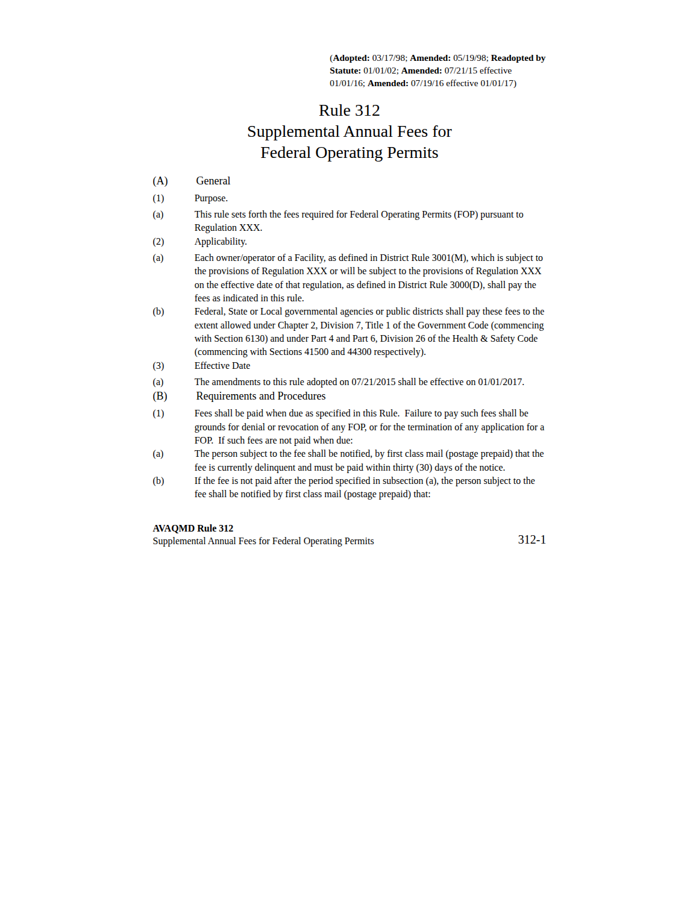(Adopted: 03/17/98; Amended: 05/19/98; Readopted by Statute: 01/01/02; Amended: 07/21/15 effective 01/01/16; Amended: 07/19/16 effective 01/01/17)
Rule 312 Supplemental Annual Fees for Federal Operating Permits
| (A) | General |
| (1) | Purpose. |
| (a) | This rule sets forth the fees required for Federal Operating Permits (FOP) pursuant to Regulation XXX. |
| (2) | Applicability. |
| (a) | Each owner/operator of a Facility, as defined in District Rule 3001(M), which is subject to the provisions of Regulation XXX or will be subject to the provisions of Regulation XXX on the effective date of that regulation, as defined in District Rule 3000(D), shall pay the fees as indicated in this rule. |
| (b) | Federal, State or Local governmental agencies or public districts shall pay these fees to the extent allowed under Chapter 2, Division 7, Title 1 of the Government Code (commencing with Section 6130) and under Part 4 and Part 6, Division 26 of the Health & Safety Code (commencing with Sections 41500 and 44300 respectively). |
| (3) | Effective Date |
| (a) | The amendments to this rule adopted on 07/21/2015 shall be effective on 01/01/2017. |
| (B) | Requirements and Procedures |
| (1) | Fees shall be paid when due as specified in this Rule. Failure to pay such fees shall be grounds for denial or revocation of any FOP, or for the termination of any application for a FOP. If such fees are not paid when due: |
| (a) | The person subject to the fee shall be notified, by first class mail (postage prepaid) that the fee is currently delinquent and must be paid within thirty (30) days of the notice. |
| (b) | If the fee is not paid after the period specified in subsection (a), the person subject to the fee shall be notified by first class mail (postage prepaid) that: |
AVAQMD Rule 312
Supplemental Annual Fees for Federal Operating Permits
312-1